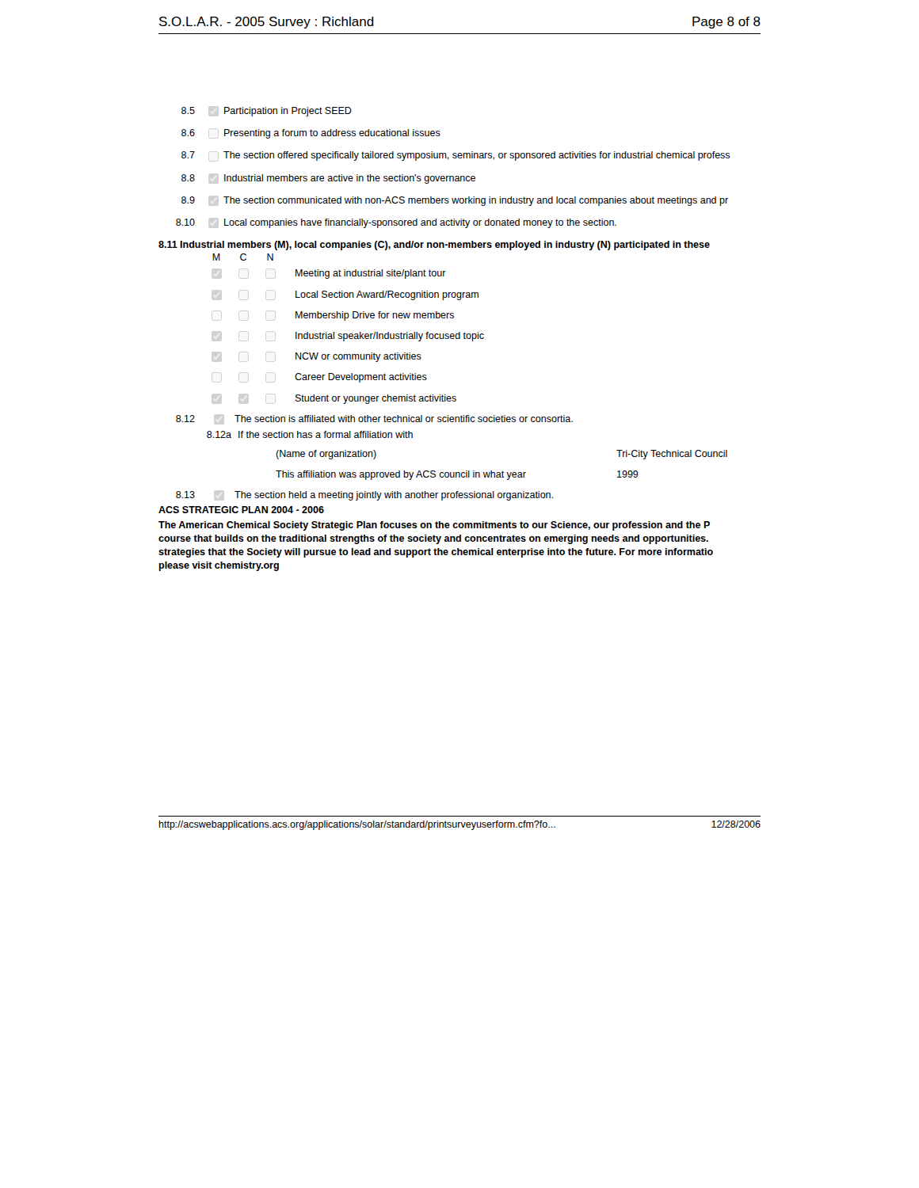S.O.L.A.R. - 2005 Survey : Richland
Page 8 of 8
8.5
Participation in Project SEED
8.6
Presenting a forum to address educational issues
8.7
The section offered specifically tailored symposium, seminars, or sponsored activities for industrial chemical profess
8.8
Industrial members are active in the section's governance
8.9
The section communicated with non-ACS members working in industry and local companies about meetings and pr
8.10
Local companies have financially-sponsored and activity or donated money to the section.
8.11 Industrial members (M), local companies (C), and/or non-members employed in industry (N) participated in these
MCN
Meeting at industrial site/plant tour
Local Section Award/Recognition program
Membership Drive for new members
Industrial speaker/Industrially focused topic
NCW or community activities
Career Development activities
Student or younger chemist activities
8.12
The section is affiliated with other technical or scientific societies or consortia.
8.12a
If the section has a formal affiliation with
(Name of organization)
Tri-City Technical Council
This affiliation was approved by ACS council in what year
1999
8.13
The section held a meeting jointly with another professional organization.
ACS STRATEGIC PLAN 2004 - 2006
The American Chemical Society Strategic Plan focuses on the commitments to our Science, our profession and the P
course that builds on the traditional strengths of the society and concentrates on emerging needs and opportunities.
strategies that the Society will pursue to lead and support the chemical enterprise into the future. For more informatio
please visit chemistry.org
http://acswebapplications.acs.org/applications/solar/standard/printsurveyuserform.cfm?fo... 12/28/2006